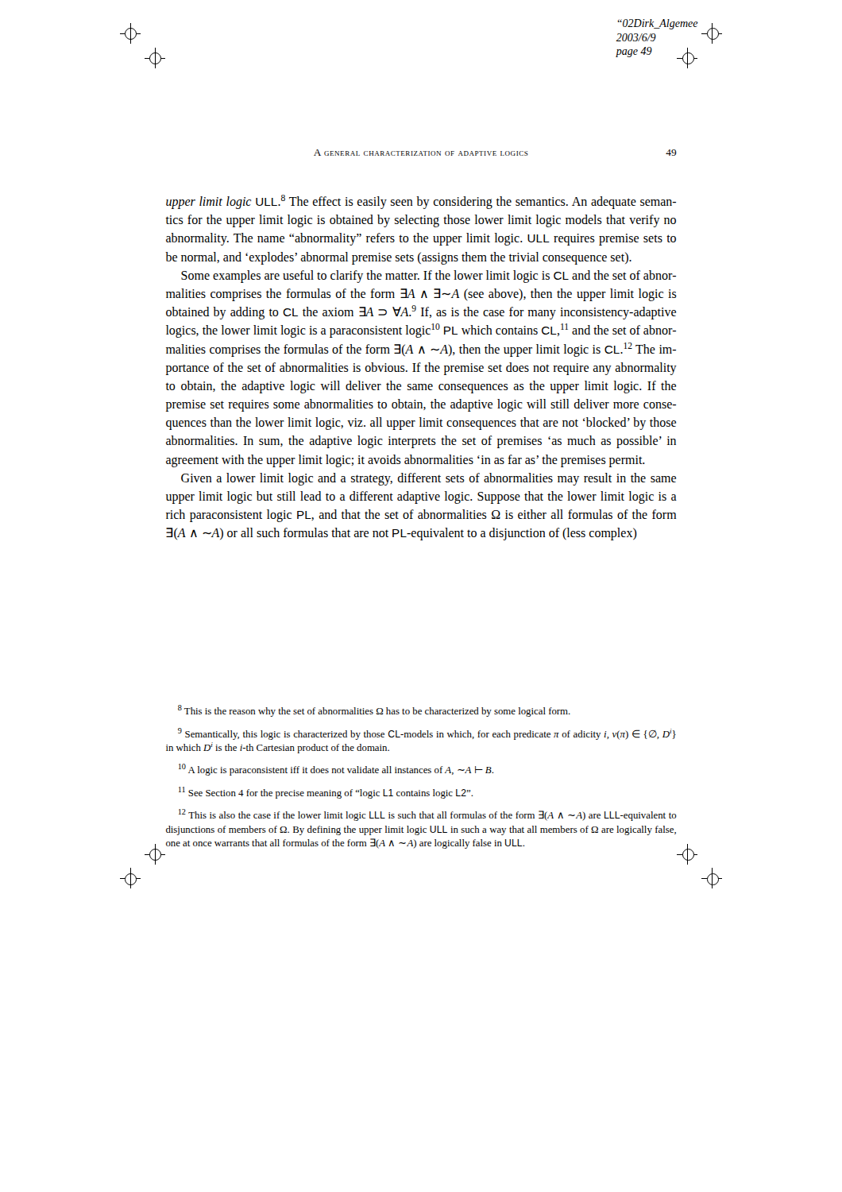“02Dirk_Algemee
2003/6/9
page 49
A general characterization of adaptive logics 49
upper limit logic ULL.8 The effect is easily seen by considering the semantics. An adequate semantics for the upper limit logic is obtained by selecting those lower limit logic models that verify no abnormality. The name “abnormality” refers to the upper limit logic. ULL requires premise sets to be normal, and ‘explodes’ abnormal premise sets (assigns them the trivial consequence set).
Some examples are useful to clarify the matter. If the lower limit logic is CL and the set of abnormalities comprises the formulas of the form ∃A ∧ ∃∼A (see above), then the upper limit logic is obtained by adding to CL the axiom ∃A ⊃ ∀A.9 If, as is the case for many inconsistency-adaptive logics, the lower limit logic is a paraconsistent logic10 PL which contains CL,11 and the set of abnormalities comprises the formulas of the form ∃(A ∧ ∼A), then the upper limit logic is CL.12 The importance of the set of abnormalities is obvious. If the premise set does not require any abnormality to obtain, the adaptive logic will deliver the same consequences as the upper limit logic. If the premise set requires some abnormalities to obtain, the adaptive logic will still deliver more consequences than the lower limit logic, viz. all upper limit consequences that are not ‘blocked’ by those abnormalities. In sum, the adaptive logic interprets the set of premises ‘as much as possible’ in agreement with the upper limit logic; it avoids abnormalities ‘in as far as’ the premises permit.
Given a lower limit logic and a strategy, different sets of abnormalities may result in the same upper limit logic but still lead to a different adaptive logic. Suppose that the lower limit logic is a rich paraconsistent logic PL, and that the set of abnormalities Ω is either all formulas of the form ∃(A ∧ ∼A) or all such formulas that are not PL-equivalent to a disjunction of (less complex)
8 This is the reason why the set of abnormalities Ω has to be characterized by some logical form.
9 Semantically, this logic is characterized by those CL-models in which, for each predicate π of adicity i, v(π) ∈ {∅, Di} in which Di is the i-th Cartesian product of the domain.
10 A logic is paraconsistent iff it does not validate all instances of A, ∼A ⊢ B.
11 See Section 4 for the precise meaning of “logic L1 contains logic L2”.
12 This is also the case if the lower limit logic LLL is such that all formulas of the form ∃(A ∧ ∼A) are LLL-equivalent to disjunctions of members of Ω. By defining the upper limit logic ULL in such a way that all members of Ω are logically false, one at once warrants that all formulas of the form ∃(A ∧ ∼A) are logically false in ULL.